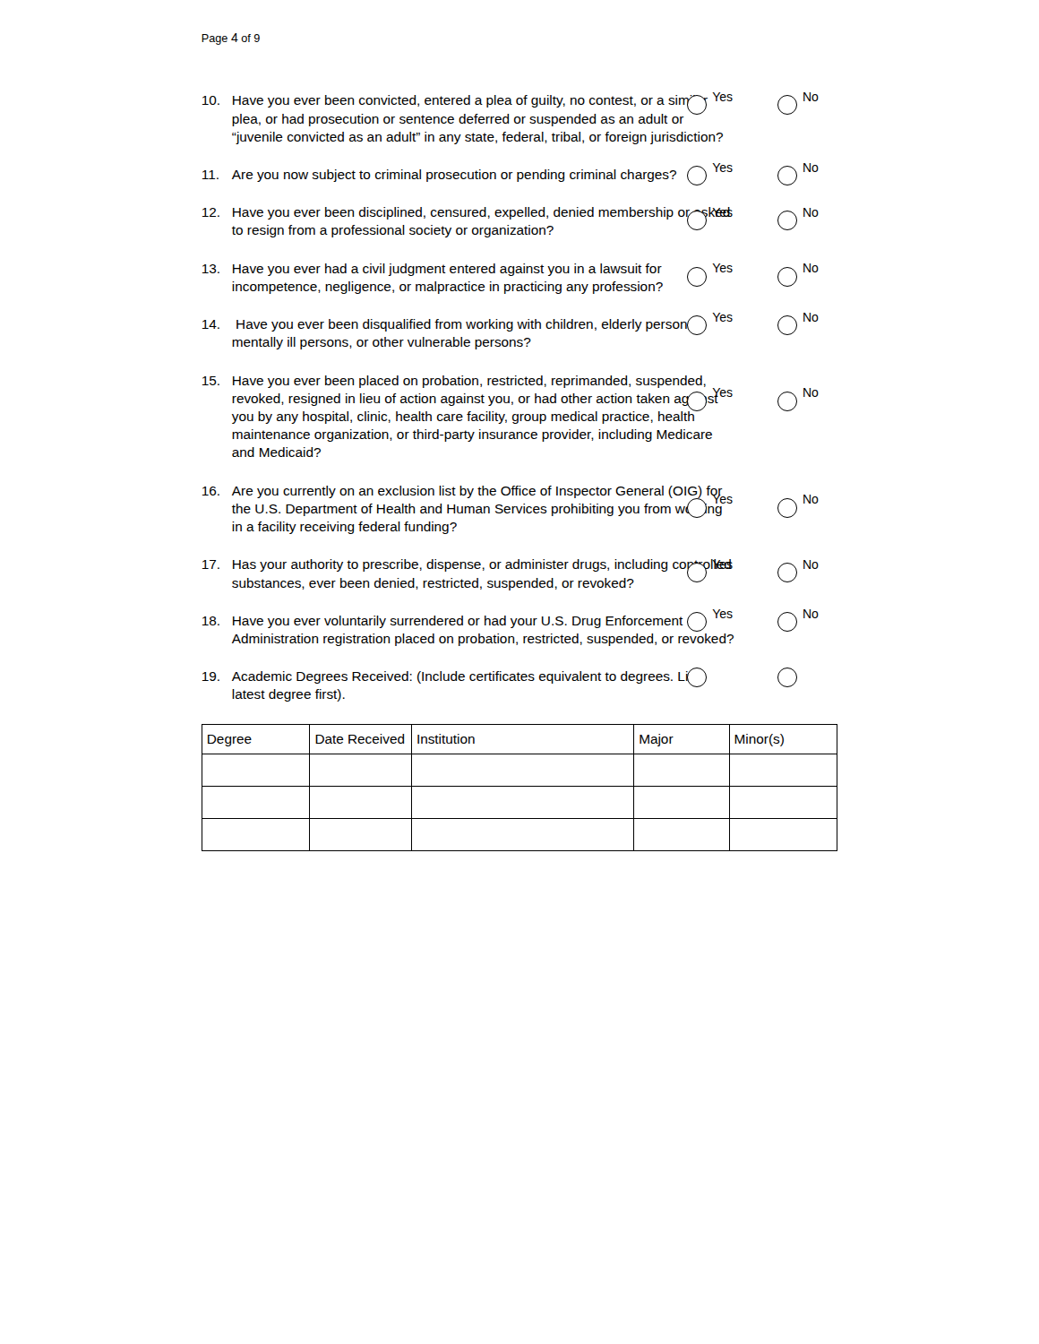Page 4 of 9
10. Have you ever been convicted, entered a plea of guilty, no contest, or a similar plea, or had prosecution or sentence deferred or suspended as an adult or “juvenile convicted as an adult” in any state, federal, tribal, or foreign jurisdiction? Yes No
11. Are you now subject to criminal prosecution or pending criminal charges? Yes No
12. Have you ever been disciplined, censured, expelled, denied membership or asked to resign from a professional society or organization? Yes No
13. Have you ever had a civil judgment entered against you in a lawsuit for incompetence, negligence, or malpractice in practicing any profession? Yes No
14. Have you ever been disqualified from working with children, elderly persons, mentally ill persons, or other vulnerable persons? Yes No
15. Have you ever been placed on probation, restricted, reprimanded, suspended, revoked, resigned in lieu of action against you, or had other action taken against you by any hospital, clinic, health care facility, group medical practice, health maintenance organization, or third-party insurance provider, including Medicare and Medicaid? Yes No
16. Are you currently on an exclusion list by the Office of Inspector General (OIG) for the U.S. Department of Health and Human Services prohibiting you from working in a facility receiving federal funding? Yes No
17. Has your authority to prescribe, dispense, or administer drugs, including controlled substances, ever been denied, restricted, suspended, or revoked? Yes No
18. Have you ever voluntarily surrendered or had your U.S. Drug Enforcement Administration registration placed on probation, restricted, suspended, or revoked? Yes No
19. Academic Degrees Received: (Include certificates equivalent to degrees. List latest degree first).
| Degree | Date Received | Institution | Major | Minor(s) |
| --- | --- | --- | --- | --- |